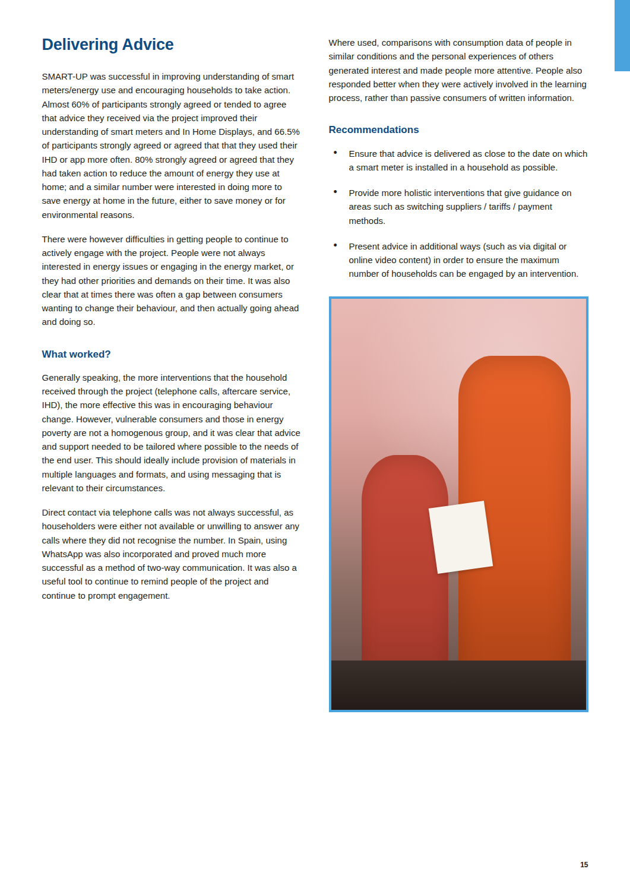Delivering Advice
SMART-UP was successful in improving understanding of smart meters/energy use and encouraging households to take action. Almost 60% of participants strongly agreed or tended to agree that advice they received via the project improved their understanding of smart meters and In Home Displays, and 66.5% of participants strongly agreed or agreed that that they used their IHD or app more often. 80% strongly agreed or agreed that they had taken action to reduce the amount of energy they use at home; and a similar number were interested in doing more to save energy at home in the future, either to save money or for environmental reasons.
There were however difficulties in getting people to continue to actively engage with the project. People were not always interested in energy issues or engaging in the energy market, or they had other priorities and demands on their time. It was also clear that at times there was often a gap between consumers wanting to change their behaviour, and then actually going ahead and doing so.
What worked?
Generally speaking, the more interventions that the household received through the project (telephone calls, aftercare service, IHD), the more effective this was in encouraging behaviour change. However, vulnerable consumers and those in energy poverty are not a homogenous group, and it was clear that advice and support needed to be tailored where possible to the needs of the end user. This should ideally include provision of materials in multiple languages and formats, and using messaging that is relevant to their circumstances.
Direct contact via telephone calls was not always successful, as householders were either not available or unwilling to answer any calls where they did not recognise the number. In Spain, using WhatsApp was also incorporated and proved much more successful as a method of two-way communication. It was also a useful tool to continue to remind people of the project and continue to prompt engagement.
Where used, comparisons with consumption data of people in similar conditions and the personal experiences of others generated interest and made people more attentive. People also responded better when they were actively involved in the learning process, rather than passive consumers of written information.
Recommendations
Ensure that advice is delivered as close to the date on which a smart meter is installed in a household as possible.
Provide more holistic interventions that give guidance on areas such as switching suppliers / tariffs / payment methods.
Present advice in additional ways (such as via digital or online video content) in order to ensure the maximum number of households can be engaged by an intervention.
15